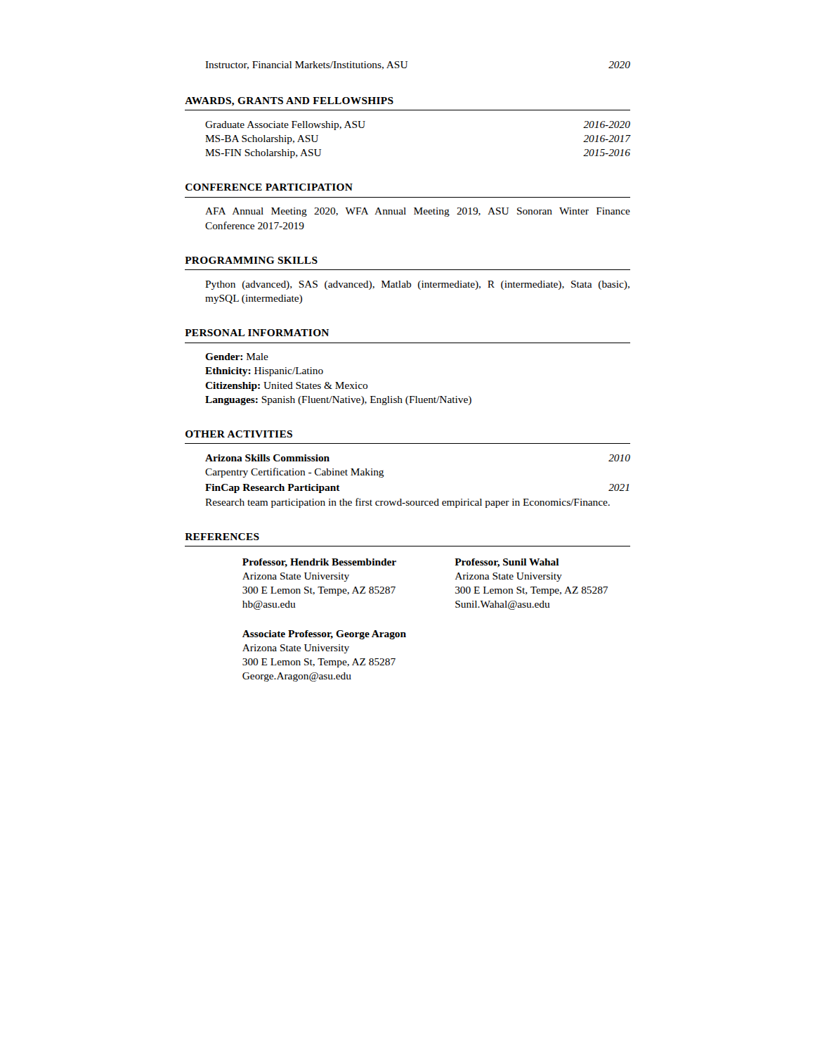Instructor, Financial Markets/Institutions, ASU
2020
Awards, Grants and Fellowships
Graduate Associate Fellowship, ASU 2016-2020
MS-BA Scholarship, ASU 2016-2017
MS-FIN Scholarship, ASU 2015-2016
Conference Participation
AFA Annual Meeting 2020, WFA Annual Meeting 2019, ASU Sonoran Winter Finance Conference 2017-2019
Programming Skills
Python (advanced), SAS (advanced), Matlab (intermediate), R (intermediate), Stata (basic), mySQL (intermediate)
Personal Information
Gender: Male
Ethnicity: Hispanic/Latino
Citizenship: United States & Mexico
Languages: Spanish (Fluent/Native), English (Fluent/Native)
Other Activities
Arizona Skills Commission 2010
Carpentry Certification - Cabinet Making
FinCap Research Participant 2021
Research team participation in the first crowd-sourced empirical paper in Economics/Finance.
References
Professor, Hendrik Bessembinder
Arizona State University
300 E Lemon St, Tempe, AZ 85287
hb@asu.edu
Professor, Sunil Wahal
Arizona State University
300 E Lemon St, Tempe, AZ 85287
Sunil.Wahal@asu.edu
Associate Professor, George Aragon
Arizona State University
300 E Lemon St, Tempe, AZ 85287
George.Aragon@asu.edu